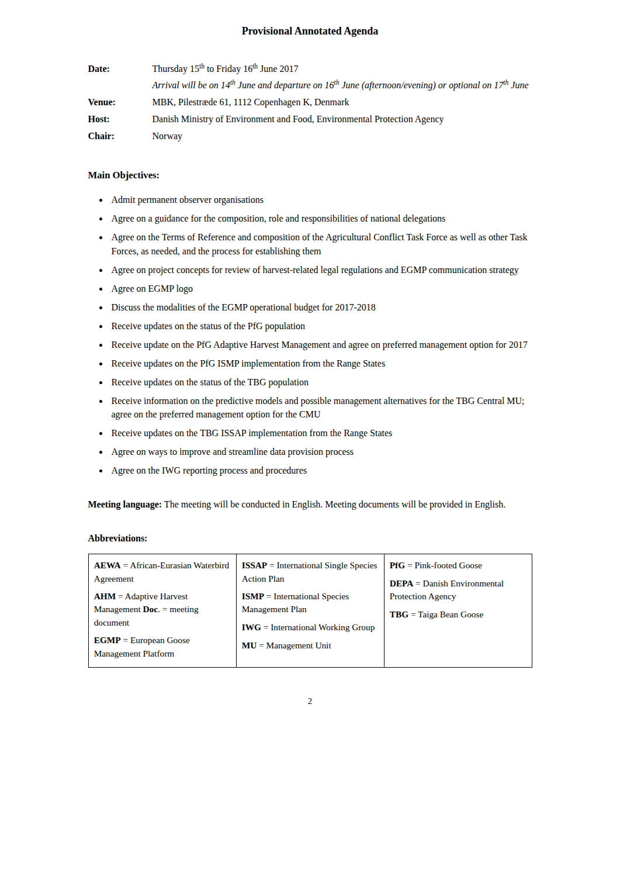Provisional Annotated Agenda
| Date: | Thursday 15 th to Friday 16 th June 2017 |
| | Arrival will be on 14 th June and departure on 16 th June (afternoon/evening) or optional on 17 th June |
| Venue: | MBK, Pilestræde 61, 1112 Copenhagen K, Denmark |
| Host: | Danish Ministry of Environment and Food, Environmental Protection Agency |
| Chair: | Norway |
Main Objectives:
Admit permanent observer organisations
Agree on a guidance for the composition, role and responsibilities of national delegations
Agree on the Terms of Reference and composition of the Agricultural Conflict Task Force as well as other Task Forces, as needed, and the process for establishing them
Agree on project concepts for review of harvest-related legal regulations and EGMP communication strategy
Agree on EGMP logo
Discuss the modalities of the EGMP operational budget for 2017-2018
Receive updates on the status of the PfG population
Receive update on the PfG Adaptive Harvest Management and agree on preferred management option for 2017
Receive updates on the PfG ISMP implementation from the Range States
Receive updates on the status of the TBG population
Receive information on the predictive models and possible management alternatives for the TBG Central MU; agree on the preferred management option for the CMU
Receive updates on the TBG ISSAP implementation from the Range States
Agree on ways to improve and streamline data provision process
Agree on the IWG reporting process and procedures
Meeting language: The meeting will be conducted in English. Meeting documents will be provided in English.
Abbreviations:
| AEWA = African-Eurasian Waterbird Agreement AHM = Adaptive Harvest Management Doc . = meeting document EGMP = European Goose Management Platform | ISSAP = International Single Species Action Plan ISMP = International Species Management Plan IWG = International Working Group MU = Management Unit | PfG = Pink-footed Goose DEPA = Danish Environmental Protection Agency TBG = Taiga Bean Goose |
2